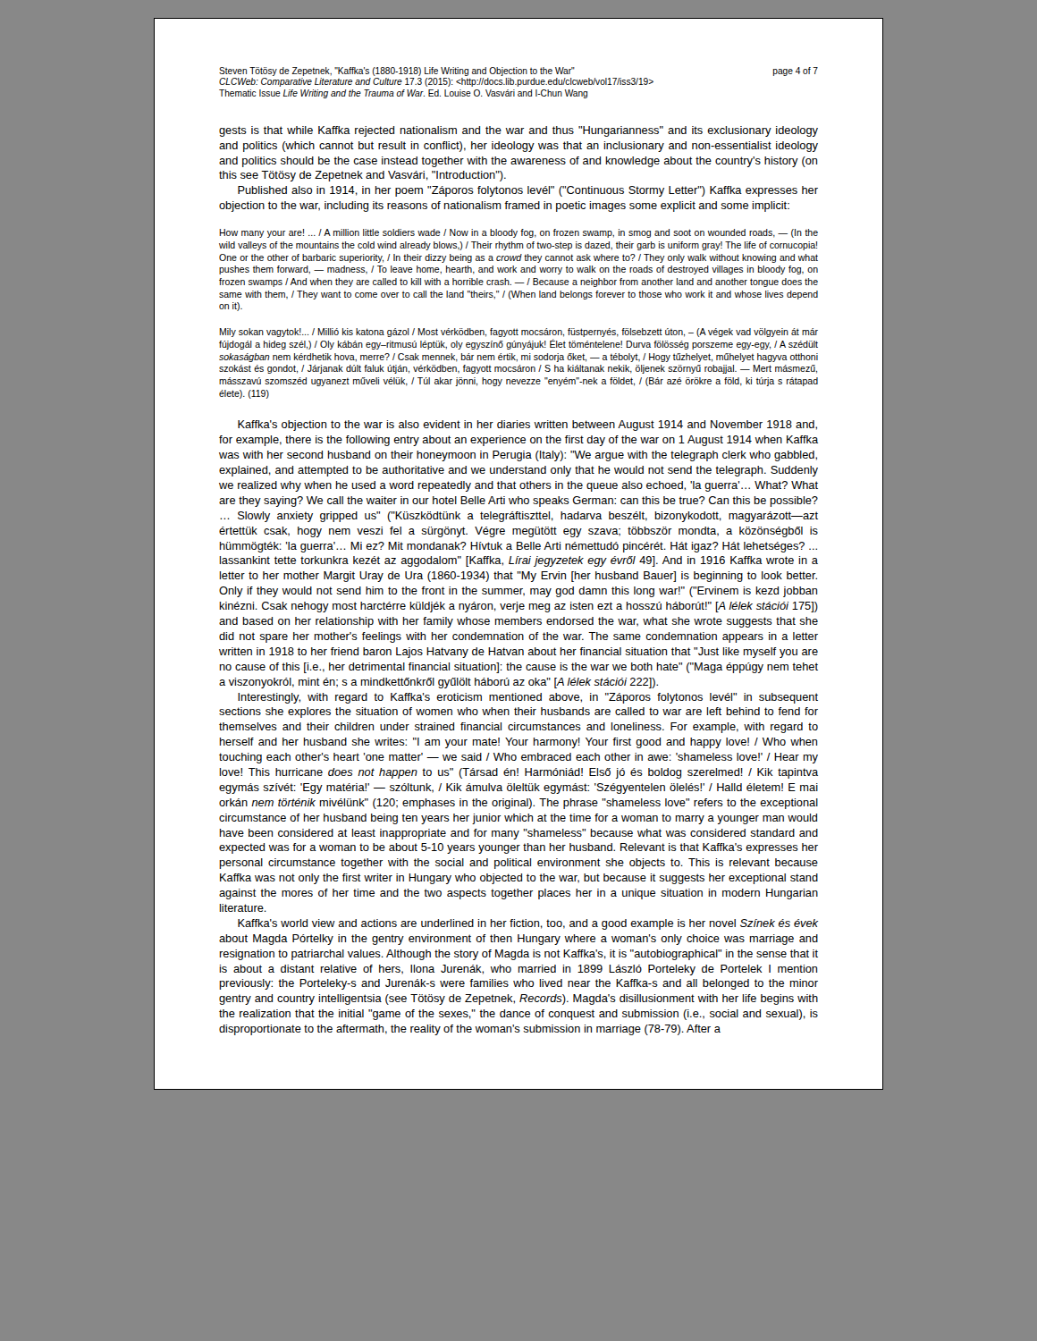Steven Tötösy de Zepetnek, "Kaffka's (1880-1918) Life Writing and Objection to the War"
page 4 of 7
CLCWeb: Comparative Literature and Culture 17.3 (2015): <http://docs.lib.purdue.edu/clcweb/vol17/iss3/19>
Thematic Issue Life Writing and the Trauma of War. Ed. Louise O. Vasvári and I-Chun Wang
gests is that while Kaffka rejected nationalism and the war and thus "Hungarianness" and its exclusionary ideology and politics (which cannot but result in conflict), her ideology was that an inclusionary and non-essentialist ideology and politics should be the case instead together with the awareness of and knowledge about the country's history (on this see Tötösy de Zepetnek and Vasvári, "Introduction").
Published also in 1914, in her poem "Záporos folytonos levél" ("Continuous Stormy Letter") Kaffka expresses her objection to the war, including its reasons of nationalism framed in poetic images some explicit and some implicit:
How many your are! ... / A million little soldiers wade / Now in a bloody fog, on frozen swamp, in smog and soot on wounded roads, — (In the wild valleys of the mountains the cold wind already blows,) / Their rhythm of two-step is dazed, their garb is uniform gray! The life of cornucopia! One or the other of barbaric superiority, / In their dizzy being as a crowd they cannot ask where to? / They only walk without knowing and what pushes them forward, — madness, / To leave home, hearth, and work and worry to walk on the roads of destroyed villages in bloody fog, on frozen swamps / And when they are called to kill with a horrible crash. — / Because a neighbor from another land and another tongue does the same with them, / They want to come over to call the land "theirs," / (When land belongs forever to those who work it and whose lives depend on it).
Mily sokan vagytok!... / Millió kis katona gázol / Most vérködben, fagyott mocsáron, füstpernyés, fölsebzett úton, – (A végek vad völgyein át már fújdogál a hideg szél,) / Oly kábán egy–ritmusú léptük, oly egyszínő gúnyájuk! Élet töméntelene! Durva fölösség porszeme egy-egy, / A szédült sokaságban nem kérdhetik hova, merre? / Csak mennek, bár nem értik, mi sodorja őket, — a tébolyt, / Hogy tűzhelyet, műhelyet hagyva otthoni szokást és gondot, / Járjanak dúlt faluk útján, vérködben, fagyott mocsáron / S ha kiáltanak nekik, öljenek szörnyű robajjal. — Mert másmezű, másszavú szomszéd ugyanezt műveli vélük, / Túl akar jönni, hogy nevezze "enyém"-nek a földet, / (Bár azé örökre a föld, ki túrja s rátapad élete). (119)
Kaffka's objection to the war is also evident in her diaries written between August 1914 and November 1918 and, for example, there is the following entry about an experience on the first day of the war on 1 August 1914 when Kaffka was with her second husband on their honeymoon in Perugia (Italy): "We argue with the telegraph clerk who gabbled, explained, and attempted to be authoritative and we understand only that he would not send the telegraph. Suddenly we realized why when he used a word repeatedly and that others in the queue also echoed, 'la guerra'… What? What are they saying? We call the waiter in our hotel Belle Arti who speaks German: can this be true? Can this be possible? … Slowly anxiety gripped us" ("Küszködtünk a telegráftiszttel, hadarva beszélt, bizonykodott, magyarázott—azt értettük csak, hogy nem veszi fel a sürgönyt. Végre megütött egy szava; többször mondta, a közönségből is hümmögték: 'la guerra'… Mi ez? Mit mondanak? Hívtuk a Belle Arti némettudó pincérét. Hát igaz? Hát lehetséges? ... lassankint tette torkunkra kezét az aggodalom" [Kaffka, Lírai jegyzetek egy évről 49]. And in 1916 Kaffka wrote in a letter to her mother Margit Uray de Ura (1860-1934) that "My Ervin [her husband Bauer] is beginning to look better. Only if they would not send him to the front in the summer, may god damn this long war!" ("Ervinem is kezd jobban kinézni. Csak nehogy most harctérre küldjék a nyáron, verje meg az isten ezt a hosszú háborút!" [A lélek stációi 175]) and based on her relationship with her family whose members endorsed the war, what she wrote suggests that she did not spare her mother's feelings with her condemnation of the war. The same condemnation appears in a letter written in 1918 to her friend baron Lajos Hatvany de Hatvan about her financial situation that "Just like myself you are no cause of this [i.e., her detrimental financial situation]: the cause is the war we both hate" ("Maga éppúgy nem tehet a viszonyokról, mint én; s a mindkettőnkről gyűlölt háború az oka" [A lélek stációi 222]).
Interestingly, with regard to Kaffka's eroticism mentioned above, in "Záporos folytonos levél" in subsequent sections she explores the situation of women who when their husbands are called to war are left behind to fend for themselves and their children under strained financial circumstances and loneliness. For example, with regard to herself and her husband she writes: "I am your mate! Your harmony! Your first good and happy love! / Who when touching each other's heart 'one matter' — we said / Who embraced each other in awe: 'shameless love!' / Hear my love! This hurricane does not happen to us" (Társad én! Harmóniád! Első jó és boldog szerelmed! / Kik tapintva egymás szívét: 'Egy matéria!' — szóltunk, / Kik ámulva öleltük egymást: 'Szégyentelen ölelés!' / Halld életem! E mai orkán nem történik mivélünk" (120; emphases in the original). The phrase "shameless love" refers to the exceptional circumstance of her husband being ten years her junior which at the time for a woman to marry a younger man would have been considered at least inappropriate and for many "shameless" because what was considered standard and expected was for a woman to be about 5-10 years younger than her husband. Relevant is that Kaffka's expresses her personal circumstance together with the social and political environment she objects to. This is relevant because Kaffka was not only the first writer in Hungary who objected to the war, but because it suggests her exceptional stand against the mores of her time and the two aspects together places her in a unique situation in modern Hungarian literature.
Kaffka's world view and actions are underlined in her fiction, too, and a good example is her novel Színek és évek about Magda Pórtelky in the gentry environment of then Hungary where a woman's only choice was marriage and resignation to patriarchal values. Although the story of Magda is not Kaffka's, it is "autobiographical" in the sense that it is about a distant relative of hers, Ilona Jurenák, who married in 1899 László Porteleky de Portelek I mention previously: the Porteleky-s and Jurenák-s were families who lived near the Kaffka-s and all belonged to the minor gentry and country intelligentsia (see Tötösy de Zepetnek, Records). Magda's disillusionment with her life begins with the realization that the initial "game of the sexes," the dance of conquest and submission (i.e., social and sexual), is disproportionate to the aftermath, the reality of the woman's submission in marriage (78-79). After a